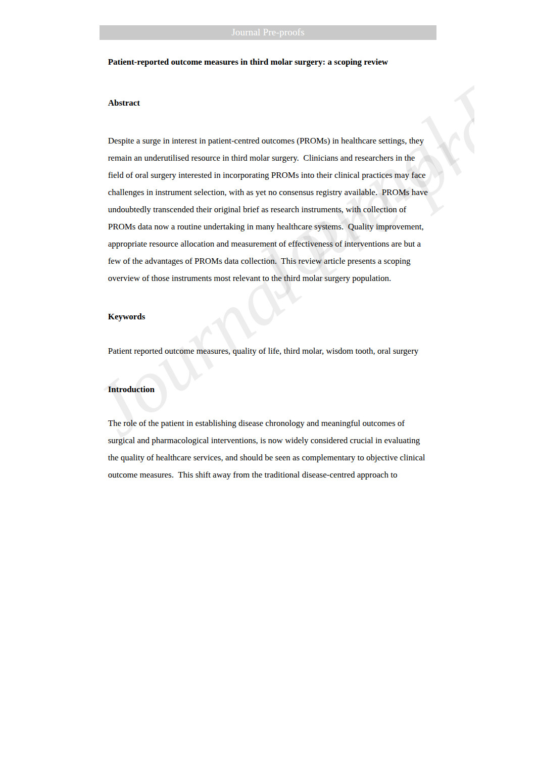Journal Pre-proofs
Journal Pre-proofs Journal Pre-proofs
Patient-reported outcome measures in third molar surgery: a scoping review
Abstract
Despite a surge in interest in patient-centred outcomes (PROMs) in healthcare settings, they remain an underutilised resource in third molar surgery. Clinicians and researchers in the field of oral surgery interested in incorporating PROMs into their clinical practices may face challenges in instrument selection, with as yet no consensus registry available. PROMs have undoubtedly transcended their original brief as research instruments, with collection of PROMs data now a routine undertaking in many healthcare systems. Quality improvement, appropriate resource allocation and measurement of effectiveness of interventions are but a few of the advantages of PROMs data collection. This review article presents a scoping overview of those instruments most relevant to the third molar surgery population.
Keywords
Patient reported outcome measures, quality of life, third molar, wisdom tooth, oral surgery
Introduction
The role of the patient in establishing disease chronology and meaningful outcomes of surgical and pharmacological interventions, is now widely considered crucial in evaluating the quality of healthcare services, and should be seen as complementary to objective clinical outcome measures. This shift away from the traditional disease-centred approach to